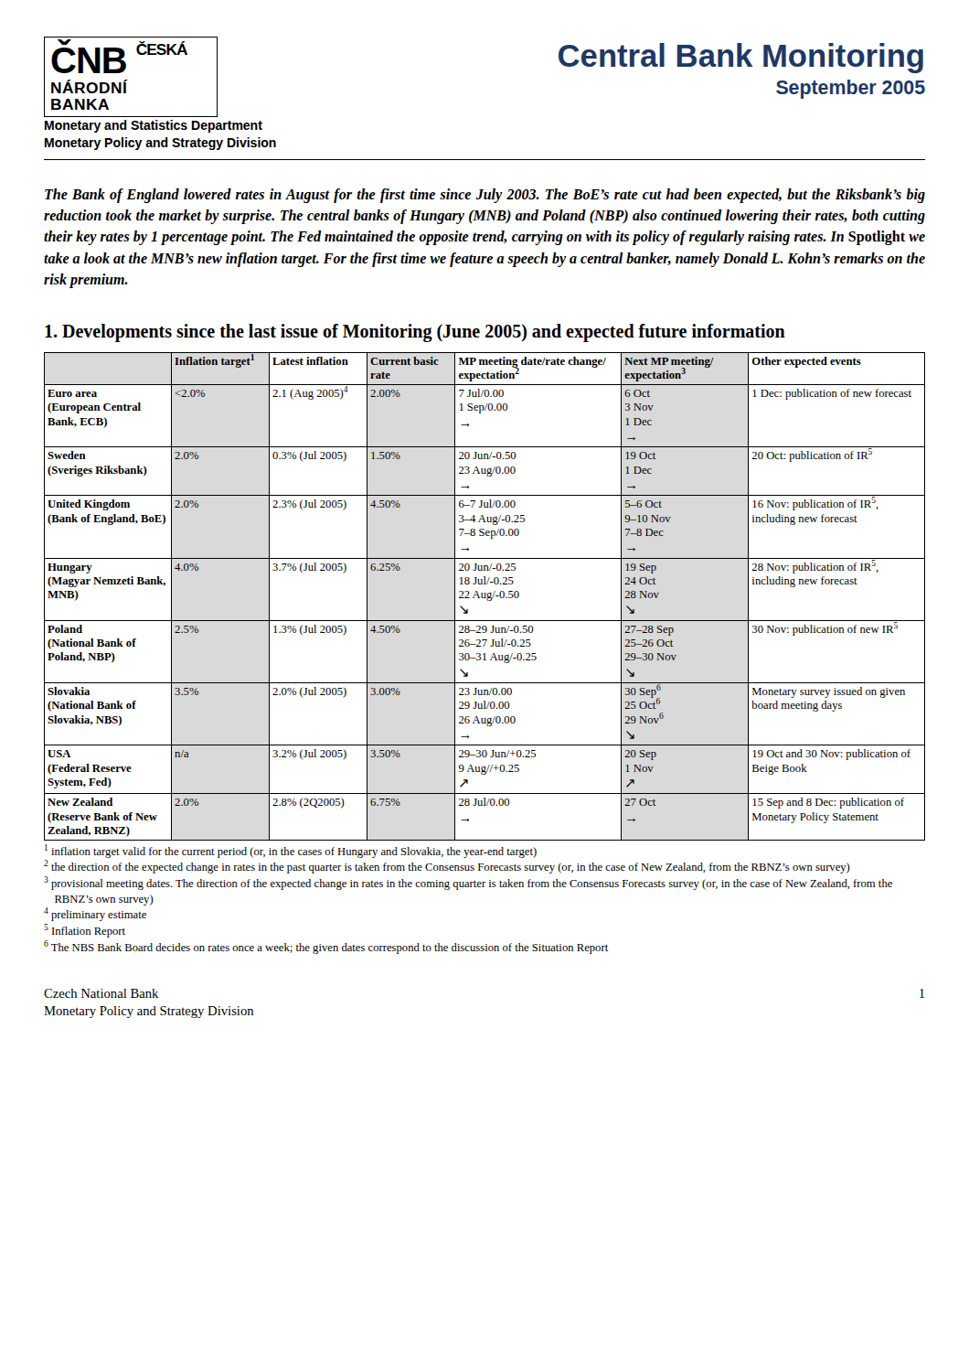ČNB ČESKÁ
NÁRODNÍ
BANKA
Central Bank Monitoring
September 2005
Monetary and Statistics Department
Monetary Policy and Strategy Division
The Bank of England lowered rates in August for the first time since July 2003. The BoE’s rate cut had been expected, but the Riksbank’s big reduction took the market by surprise. The central banks of Hungary (MNB) and Poland (NBP) also continued lowering their rates, both cutting their key rates by 1 percentage point. The Fed maintained the opposite trend, carrying on with its policy of regularly raising rates. In Spotlight we take a look at the MNB’s new inflation target. For the first time we feature a speech by a central banker, namely Donald L. Kohn’s remarks on the risk premium.
1. Developments since the last issue of Monitoring (June 2005) and expected future information
| | Inflation target 1 | Latest inflation | Current basic rate | MP meeting date/rate change/ expectation 2 | Next MP meeting/ expectation 3 | Other expected events |
| --- | --- | --- | --- | --- | --- | --- |
| Euro area (European Central Bank, ECB) | <2.0% | 2.1 (Aug 2005) 4 | 2.00% | 7 Jul/0.00 1 Sep/0.00 → | 6 Oct 3 Nov 1 Dec → | 1 Dec: publication of new forecast |
| Sweden (Sveriges Riksbank) | 2.0% | 0.3% (Jul 2005) | 1.50% | 20 Jun/-0.50 23 Aug/0.00 → | 19 Oct 1 Dec → | 20 Oct: publication of IR 5 |
| United Kingdom (Bank of England, BoE) | 2.0% | 2.3% (Jul 2005) | 4.50% | 6–7 Jul/0.00 3–4 Aug/-0.25 7–8 Sep/0.00 → | 5–6 Oct 9–10 Nov 7–8 Dec → | 16 Nov: publication of IR 5 , including new forecast |
| Hungary (Magyar Nemzeti Bank, MNB) | 4.0% | 3.7% (Jul 2005) | 6.25% | 20 Jun/-0.25 18 Jul/-0.25 22 Aug/-0.50 ↘ | 19 Sep 24 Oct 28 Nov ↘ | 28 Nov: publication of IR 5 , including new forecast |
| Poland (National Bank of Poland, NBP) | 2.5% | 1.3% (Jul 2005) | 4.50% | 28–29 Jun/-0.50 26–27 Jul/-0.25 30–31 Aug/-0.25 ↘ | 27–28 Sep 25–26 Oct 29–30 Nov ↘ | 30 Nov: publication of new IR 5 |
| Slovakia (National Bank of Slovakia, NBS) | 3.5% | 2.0% (Jul 2005) | 3.00% | 23 Jun/0.00 29 Jul/0.00 26 Aug/0.00 → | 30 Sep 6 25 Oct 6 29 Nov 6 ↘ | Monetary survey issued on given board meeting days |
| USA (Federal Reserve System, Fed) | n/a | 3.2% (Jul 2005) | 3.50% | 29–30 Jun/+0.25 9 Aug//+0.25 ↗ | 20 Sep 1 Nov ↗ | 19 Oct and 30 Nov: publication of Beige Book |
| New Zealand (Reserve Bank of New Zealand, RBNZ) | 2.0% | 2.8% (2Q2005) | 6.75% | 28 Jul/0.00 → | 27 Oct → | 15 Sep and 8 Dec: publication of Monetary Policy Statement |
1 inflation target valid for the current period (or, in the cases of Hungary and Slovakia, the year-end target)
2 the direction of the expected change in rates in the past quarter is taken from the Consensus Forecasts survey (or, in the case of New Zealand, from the RBNZ’s own survey)
3 provisional meeting dates. The direction of the expected change in rates in the coming quarter is taken from the Consensus Forecasts survey (or, in the case of New Zealand, from the RBNZ’s own survey)
4 preliminary estimate
5 Inflation Report
6 The NBS Bank Board decides on rates once a week; the given dates correspond to the discussion of the Situation Report
Czech National Bank
Monetary Policy and Strategy Division
1